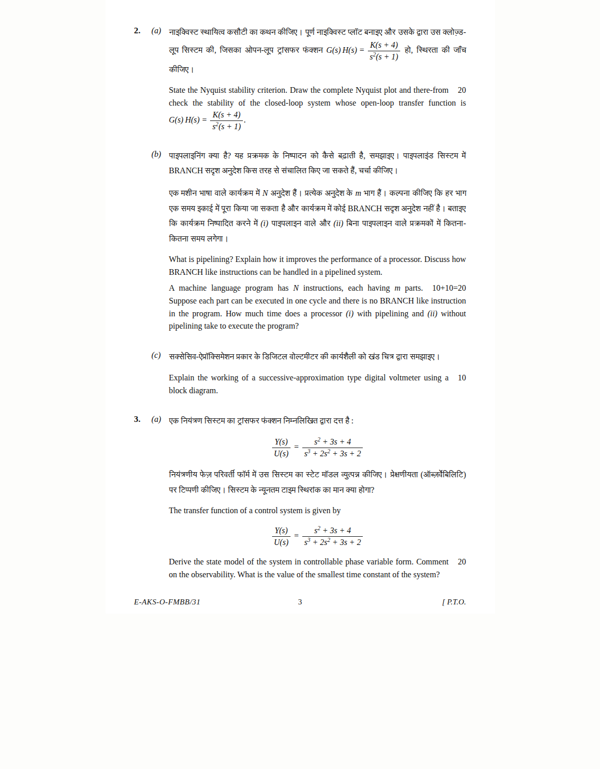2.
(a)
नाइक्विस्ट स्थायित्व कसौटी का कथन कीजिए। पूर्ण नाइक्विस्ट प्लॉट बनाइए और उसके द्वारा उस क्लोज़्ड-लूप सिस्टम की, जिसका ओपन-लूप ट्रांसफर फंक्शन G(s) H(s) = K(s + 4) s2(s + 1) हो, स्थिरता की जाँच कीजिए।
20 State the Nyquist stability criterion. Draw the complete Nyquist plot and there-from check the stability of the closed-loop system whose open-loop transfer function is G(s) H(s) = K(s + 4) s2(s + 1) .
(b)
पाइपलाइनिंग क्या है? यह प्रक्रमक के निष्पादन को कैसे बढ़ाती है, समझाइए। पाइपलाइंड सिस्टम में BRANCH सदृश अनुदेश किस तरह से संचालित किए जा सकते हैं, चर्चा कीजिए।
एक मशीन भाषा वाले कार्यक्रम में N अनुदेश हैं। प्रत्येक अनुदेश के m भाग हैं। कल्पना कीजिए कि हर भाग एक समय इकाई में पूरा किया जा सकता है और कार्यक्रम में कोई BRANCH सदृश अनुदेश नहीं है। बताइए कि कार्यक्रम निष्पादित करने में (i) पाइपलाइन वाले और (ii) बिना पाइपलाइन वाले प्रक्रमकों में कितना-कितना समय लगेगा।
What is pipelining? Explain how it improves the performance of a processor. Discuss how BRANCH like instructions can be handled in a pipelined system.
10+10=20 A machine language program has N instructions, each having m parts. Suppose each part can be executed in one cycle and there is no BRANCH like instruction in the program. How much time does a processor (i) with pipelining and (ii) without pipelining take to execute the program?
(c)
सक्सेसिव-ऐप्रॉक्सिमेशन प्रकार के डिजिटल वोल्टमीटर की कार्यशैली को खंड चित्र द्वारा समझाइए।
10 Explain the working of a successive-approximation type digital voltmeter using a block diagram.
3.
(a)
एक नियंत्रण सिस्टम का ट्रांसफर फंक्शन निम्नलिखित द्वारा दत्त है :
Y(s) U(s) = s2 + 3s + 4 s3 + 2s2 + 3s + 2
नियंत्रणीय फेज़ परिवर्ती फॉर्म में उस सिस्टम का स्टेट मॉडल व्युत्पन्न कीजिए। प्रेक्षणीयता (ऑब्ज़र्वेबिलिटि) पर टिप्पणी कीजिए। सिस्टम के न्यूनतम टाइम स्थिरांक का मान क्या होगा?
The transfer function of a control system is given by
Y(s) U(s) = s2 + 3s + 4 s3 + 2s2 + 3s + 2
20 Derive the state model of the system in controllable phase variable form. Comment on the observability. What is the value of the smallest time constant of the system?
E-AKS-O-FMBB/31 3 [ P.T.O.